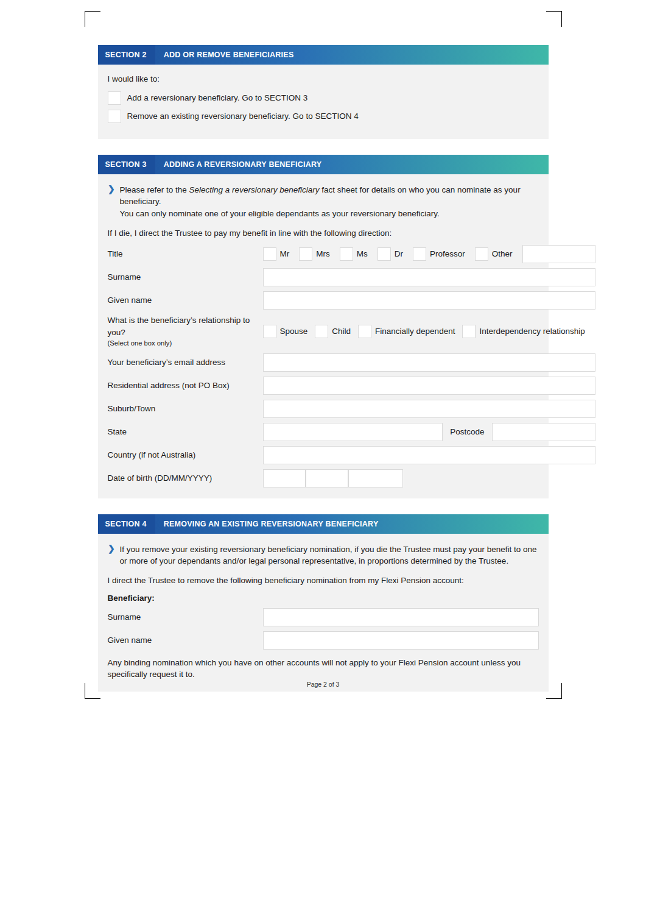SECTION 2
Add or remove beneficiaries
I would like to:
Add a reversionary beneficiary. Go to SECTION 3
Remove an existing reversionary beneficiary. Go to SECTION 4
SECTION 3
Adding a reversionary beneficiary
❯
Please refer to the Selecting a reversionary beneficiary fact sheet for details on who you can nominate as your beneficiary.
You can only nominate one of your eligible dependants as your reversionary beneficiary.
If I die, I direct the Trustee to pay my benefit in line with the following direction:
Title
Mr Mrs Ms Dr Professor Other
Surname
Given name
What is the beneficiary’s relationship to you?
(Select one box only)
Spouse Child Financially dependent Interdependency relationship
Your beneficiary’s email address
Residential address (not PO Box)
Suburb/Town
State
Postcode
Country (if not Australia)
Date of birth (DD/MM/YYYY)
SECTION 4
Removing an existing reversionary beneficiary
❯
If you remove your existing reversionary beneficiary nomination, if you die the Trustee must pay your benefit to one or more of your dependants and/or legal personal representative, in proportions determined by the Trustee.
I direct the Trustee to remove the following beneficiary nomination from my Flexi Pension account:
Beneficiary:
Surname
Given name
Any binding nomination which you have on other accounts will not apply to your Flexi Pension account unless you specifically request it to.
Page 2 of 3